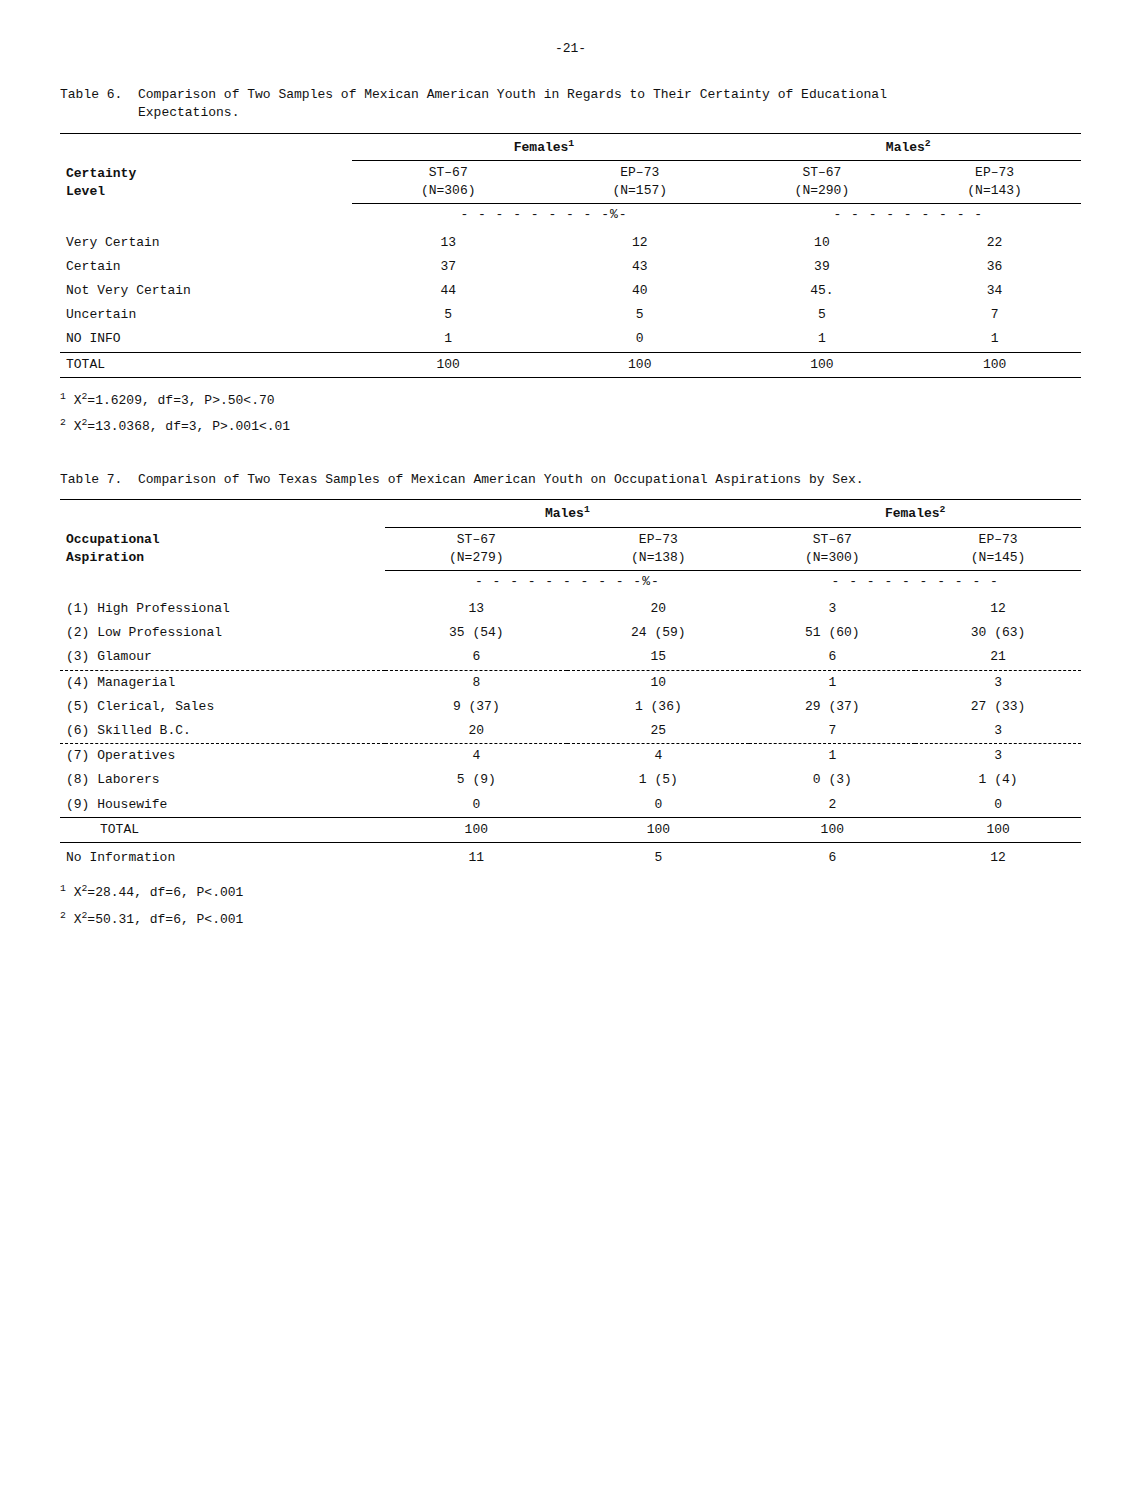-21-
Table 6. Comparison of Two Samples of Mexican American Youth in Regards to Their Certainty of Educational Expectations.
| Certainty Level | Females 1 | Males 2 |
| --- | --- | --- |
| ST–67 (N=306) | EP–73 (N=157) | ST–67 (N=290) | EP–73 (N=143) |
| | - - - - - - - - -%- | - - - - - - - - - |
| Very Certain | 13 | 12 | 10 | 22 |
| Certain | 37 | 43 | 39 | 36 |
| Not Very Certain | 44 | 40 | 45. | 34 |
| Uncertain | 5 | 5 | 5 | 7 |
| NO INFO | 1 | 0 | 1 | 1 |
| TOTAL | 100 | 100 | 100 | 100 |
1 X2=1.6209, df=3, P>.50<.70
2 X2=13.0368, df=3, P>.001<.01
Table 7. Comparison of Two Texas Samples of Mexican American Youth on Occupational Aspirations by Sex.
| Occupational Aspiration | Males 1 | Females 2 |
| --- | --- | --- |
| ST–67 (N=279) | EP–73 (N=138) | ST–67 (N=300) | EP–73 (N=145) |
| | - - - - - - - - - -%- | - - - - - - - - - - |
| (1) High Professional | 13 | 20 | 3 | 12 |
| (2) Low Professional | 35 (54) | 24 (59) | 51 (60) | 30 (63) |
| (3) Glamour | 6 | 15 | 6 | 21 |
| (4) Managerial | 8 | 10 | 1 | 3 |
| (5) Clerical, Sales | 9 (37) | 1 (36) | 29 (37) | 27 (33) |
| (6) Skilled B.C. | 20 | 25 | 7 | 3 |
| (7) Operatives | 4 | 4 | 1 | 3 |
| (8) Laborers | 5 (9) | 1 (5) | 0 (3) | 1 (4) |
| (9) Housewife | 0 | 0 | 2 | 0 |
| TOTAL | 100 | 100 | 100 | 100 |
| No Information | 11 | 5 | 6 | 12 |
1 X2=28.44, df=6, P<.001
2 X2=50.31, df=6, P<.001